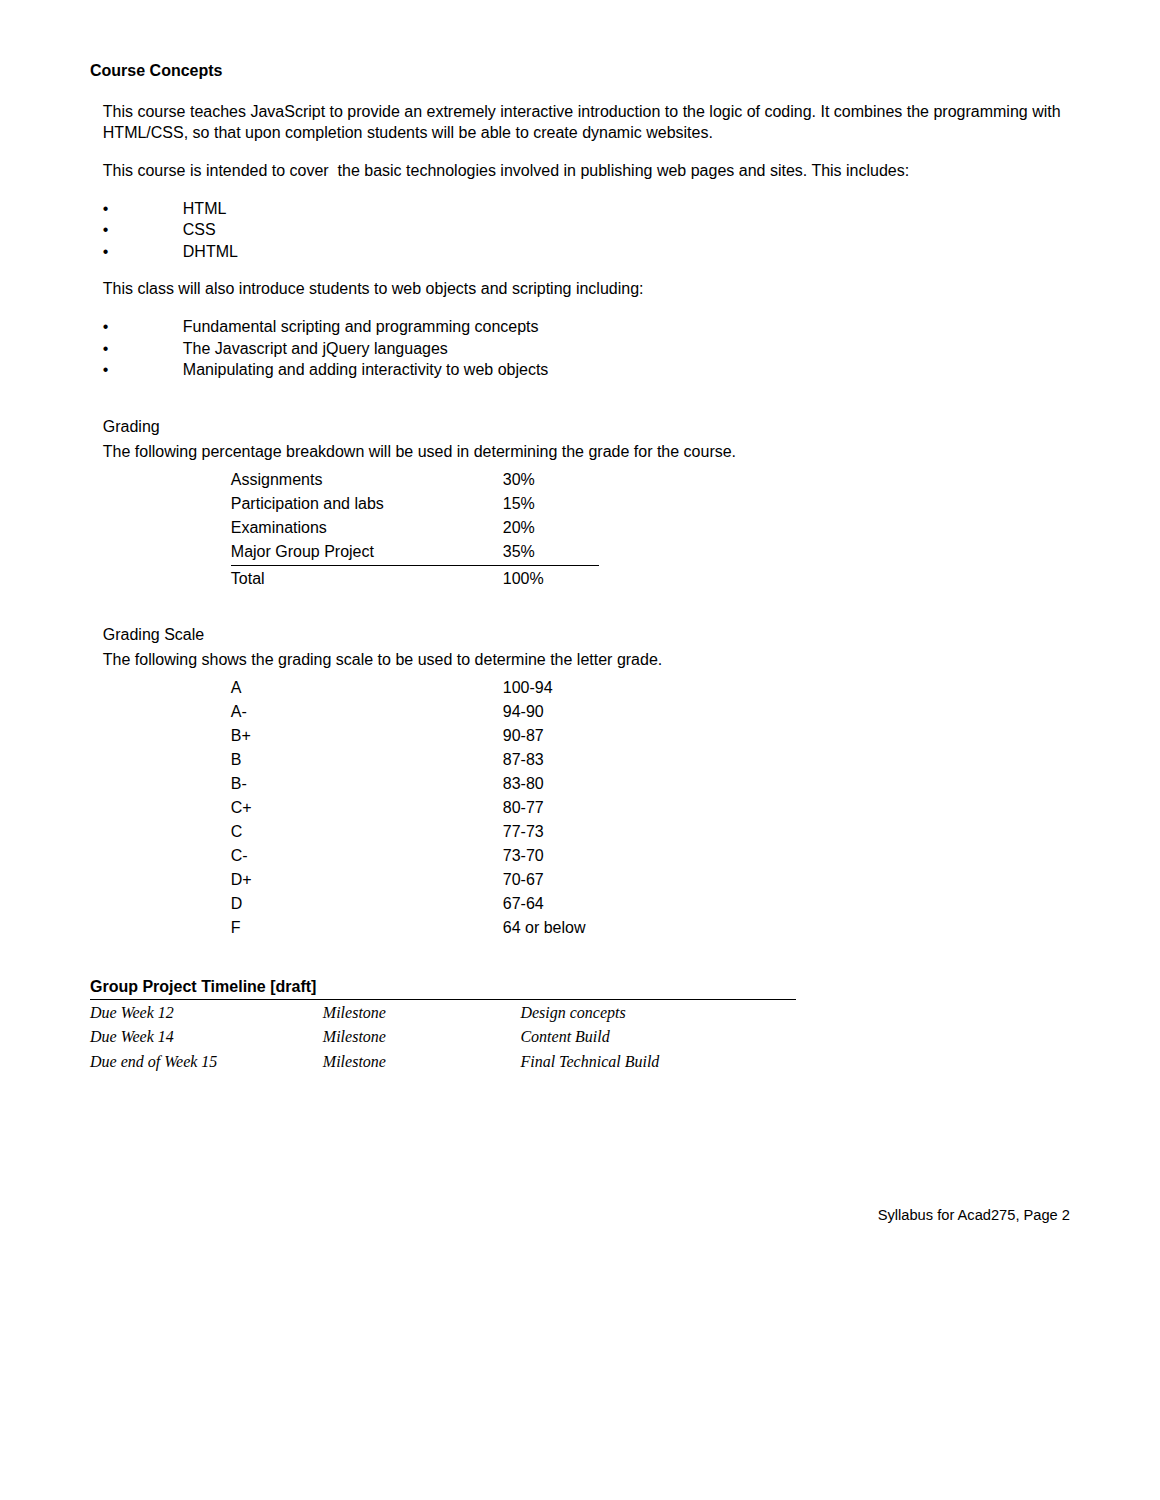Course Concepts
This course teaches JavaScript to provide an extremely interactive introduction to the logic of coding. It combines the programming with HTML/CSS, so that upon completion students will be able to create dynamic websites.
This course is intended to cover the basic technologies involved in publishing web pages and sites. This includes:
•HTML
•CSS
•DHTML
This class will also introduce students to web objects and scripting including:
•Fundamental scripting and programming concepts
•The Javascript and jQuery languages
•Manipulating and adding interactivity to web objects
Grading
The following percentage breakdown will be used in determining the grade for the course.
| Assignments | 30% |
| Participation and labs | 15% |
| Examinations | 20% |
| Major Group Project | 35% |
| Total | 100% |
Grading Scale
The following shows the grading scale to be used to determine the letter grade.
| A | 100-94 |
| A- | 94-90 |
| B+ | 90-87 |
| B | 87-83 |
| B- | 83-80 |
| C+ | 80-77 |
| C | 77-73 |
| C- | 73-70 |
| D+ | 70-67 |
| D | 67-64 |
| F | 64 or below |
Group Project Timeline [draft]
| Due Week 12 | Milestone | Design concepts |
| Due Week 14 | Milestone | Content Build |
| Due end of Week 15 | Milestone | Final Technical Build |
Syllabus for Acad275, Page 2